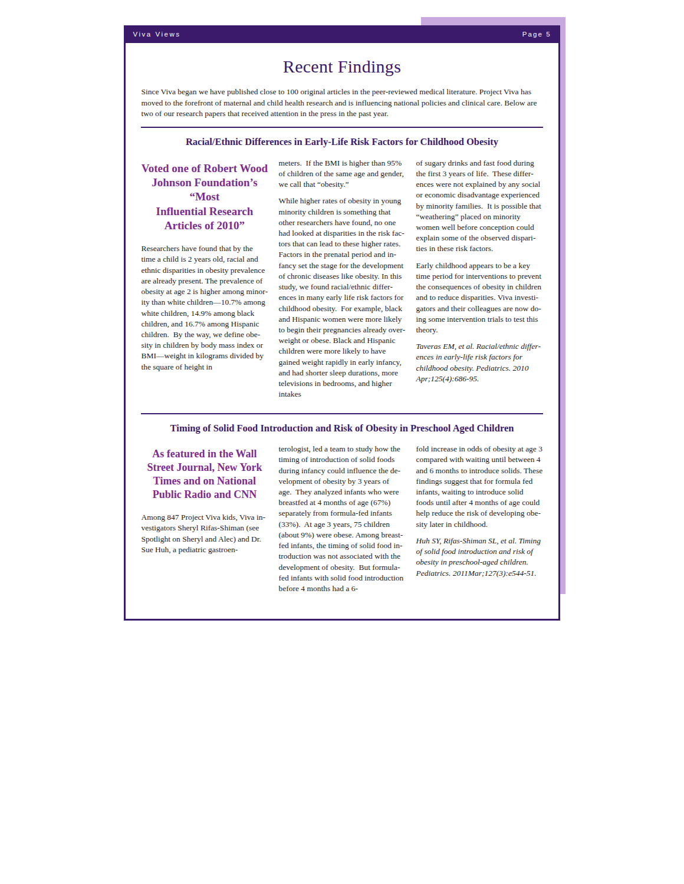Viva Views Page 5
Recent Findings
Since Viva began we have published close to 100 original articles in the peer-reviewed medical literature. Project Viva has moved to the forefront of maternal and child health research and is influencing national policies and clinical care. Below are two of our research papers that received attention in the press in the past year.
Racial/Ethnic Differences in Early-Life Risk Factors for Childhood Obesity
Voted one of Robert Wood Johnson Foundation’s
“Most
Influential Research Articles of 2010”
Researchers have found that by the time a child is 2 years old, racial and ethnic disparities in obesity prevalence are already present. The prevalence of obesity at age 2 is higher among minority than white children—10.7% among white children, 14.9% among black children, and 16.7% among Hispanic children. By the way, we define obesity in children by body mass index or BMI—weight in kilograms divided by the square of height in
meters. If the BMI is higher than 95% of children of the same age and gender, we call that “obesity.”
While higher rates of obesity in young minority children is something that other researchers have found, no one had looked at disparities in the risk factors that can lead to these higher rates. Factors in the prenatal period and infancy set the stage for the development of chronic diseases like obesity. In this study, we found racial/ethnic differences in many early life risk factors for childhood obesity. For example, black and Hispanic women were more likely to begin their pregnancies already overweight or obese. Black and Hispanic children were more likely to have gained weight rapidly in early infancy, and had shorter sleep durations, more televisions in bedrooms, and higher intakes
of sugary drinks and fast food during the first 3 years of life. These differences were not explained by any social or economic disadvantage experienced by minority families. It is possible that “weathering” placed on minority women well before conception could explain some of the observed disparities in these risk factors.
Early childhood appears to be a key time period for interventions to prevent the consequences of obesity in children and to reduce disparities. Viva investigators and their colleagues are now doing some intervention trials to test this theory.
Taveras EM, et al. Racial/ethnic differences in early-life risk factors for childhood obesity. Pediatrics. 2010 Apr;125(4):686-95.
Timing of Solid Food Introduction and Risk of Obesity in Preschool Aged Children
As featured in the Wall Street Journal, New York Times and on National Public Radio and CNN
Among 847 Project Viva kids, Viva investigators Sheryl Rifas-Shiman (see Spotlight on Sheryl and Alec) and Dr. Sue Huh, a pediatric gastroen-
terologist, led a team to study how the timing of introduction of solid foods during infancy could influence the development of obesity by 3 years of age. They analyzed infants who were breastfed at 4 months of age (67%) separately from formula-fed infants (33%). At age 3 years, 75 children (about 9%) were obese. Among breastfed infants, the timing of solid food introduction was not associated with the development of obesity. But formula-fed infants with solid food introduction before 4 months had a 6-
fold increase in odds of obesity at age 3 compared with waiting until between 4 and 6 months to introduce solids. These findings suggest that for formula fed infants, waiting to introduce solid foods until after 4 months of age could help reduce the risk of developing obesity later in childhood.
Huh SY, Rifas-Shiman SL, et al. Timing of solid food introduction and risk of obesity in preschool-aged children. Pediatrics. 2011Mar;127(3):e544-51.